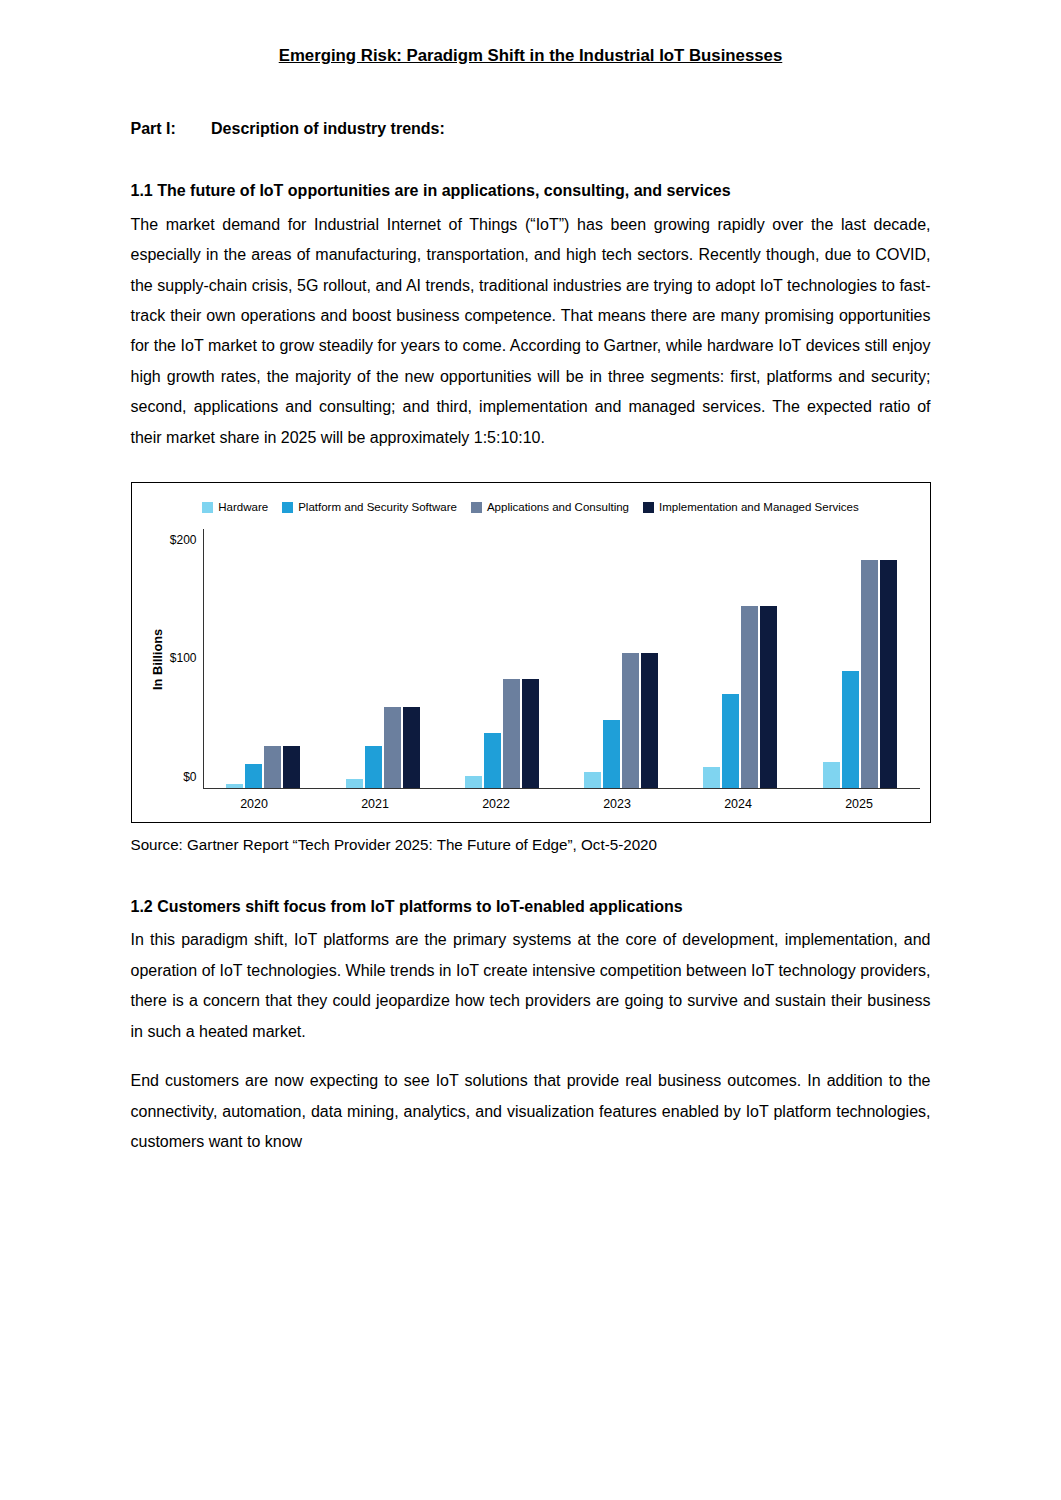Emerging Risk: Paradigm Shift in the Industrial IoT Businesses
Part I: Description of industry trends:
1.1 The future of IoT opportunities are in applications, consulting, and services
The market demand for Industrial Internet of Things (“IoT”) has been growing rapidly over the last decade, especially in the areas of manufacturing, transportation, and high tech sectors. Recently though, due to COVID, the supply-chain crisis, 5G rollout, and AI trends, traditional industries are trying to adopt IoT technologies to fast-track their own operations and boost business competence. That means there are many promising opportunities for the IoT market to grow steadily for years to come. According to Gartner, while hardware IoT devices still enjoy high growth rates, the majority of the new opportunities will be in three segments: first, platforms and security; second, applications and consulting; and third, implementation and managed services. The expected ratio of their market share in 2025 will be approximately 1:5:10:10.
Hardware Platform and Security Software Applications and Consulting Implementation and Managed Services
In Billions
$200
$100
$0
2020 2021 2022 2023 2024 2025
Source: Gartner Report “Tech Provider 2025: The Future of Edge”, Oct-5-2020
1.2 Customers shift focus from IoT platforms to IoT-enabled applications
In this paradigm shift, IoT platforms are the primary systems at the core of development, implementation, and operation of IoT technologies. While trends in IoT create intensive competition between IoT technology providers, there is a concern that they could jeopardize how tech providers are going to survive and sustain their business in such a heated market.
End customers are now expecting to see IoT solutions that provide real business outcomes. In addition to the connectivity, automation, data mining, analytics, and visualization features enabled by IoT platform technologies, customers want to know